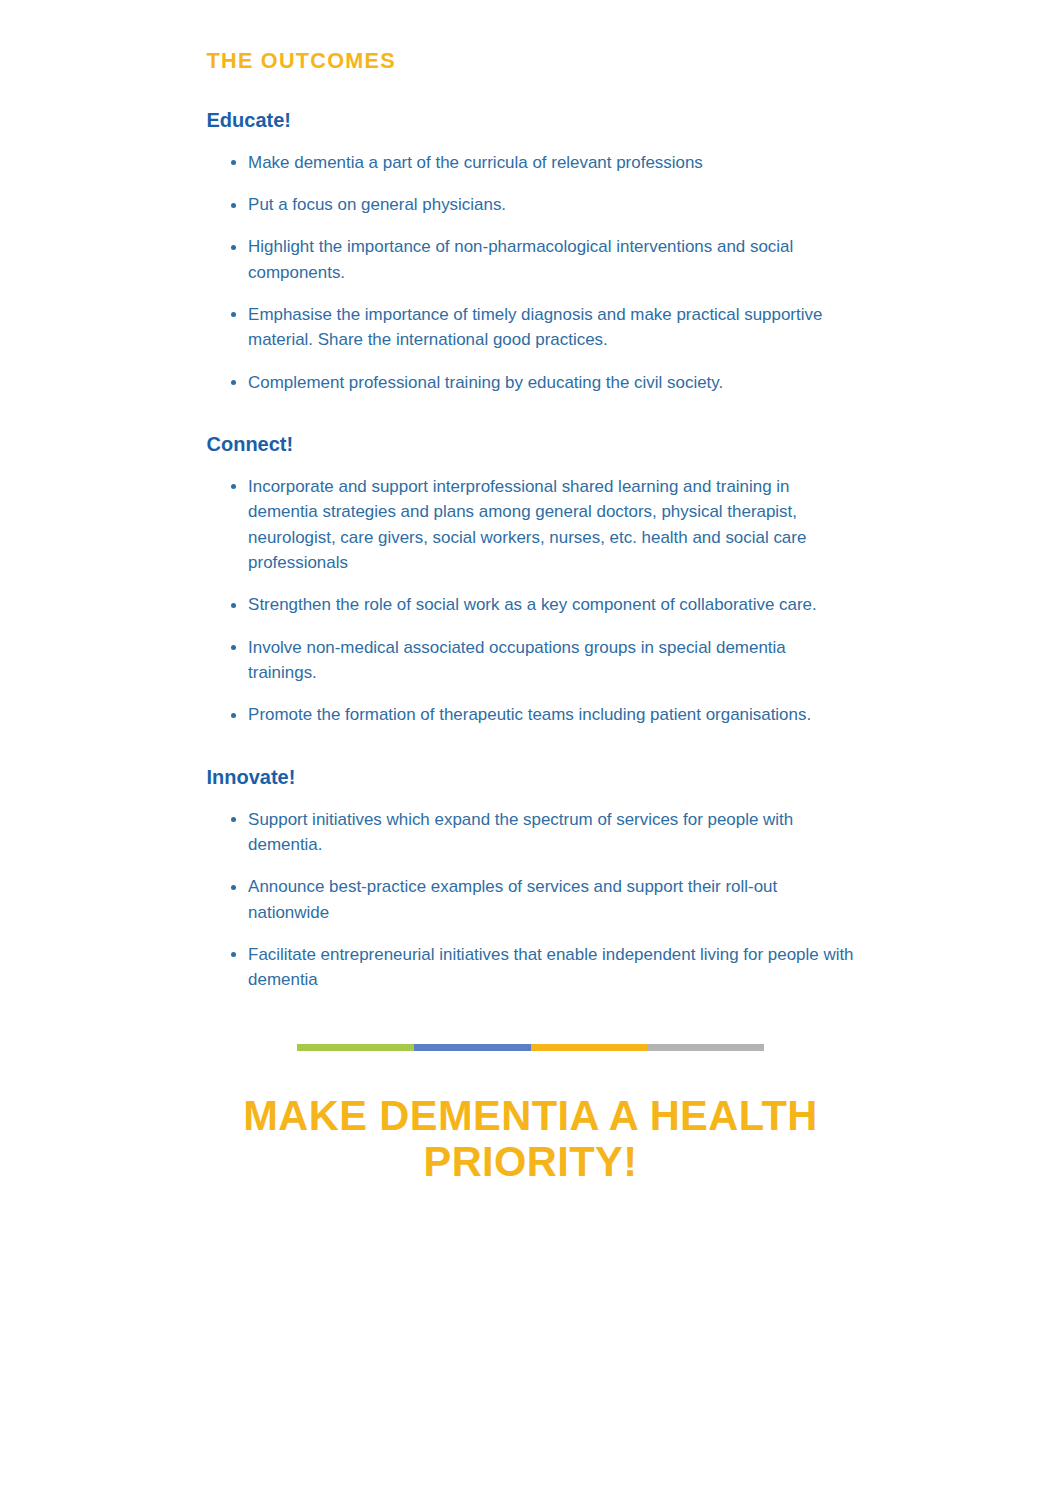The Outcomes
Educate!
Make dementia a part of the curricula of relevant professions
Put a focus on general physicians.
Highlight the importance of non-pharmacological interventions and social components.
Emphasise the importance of timely diagnosis and make practical supportive material. Share the international good practices.
Complement professional training by educating the civil society.
Connect!
Incorporate and support interprofessional shared learning and training in dementia strategies and plans among general doctors, physical therapist, neurologist, care givers, social workers, nurses, etc. health and social care professionals
Strengthen the role of social work as a key component of collaborative care.
Involve non-medical associated occupations groups in special dementia trainings.
Promote the formation of therapeutic teams including patient organisations.
Innovate!
Support initiatives which expand the spectrum of services for people with dementia.
Announce best-practice examples of services and support their roll-out nationwide
Facilitate entrepreneurial initiatives that enable independent living for people with dementia
MAKE DEMENTIA A HEALTH PRIORITY!